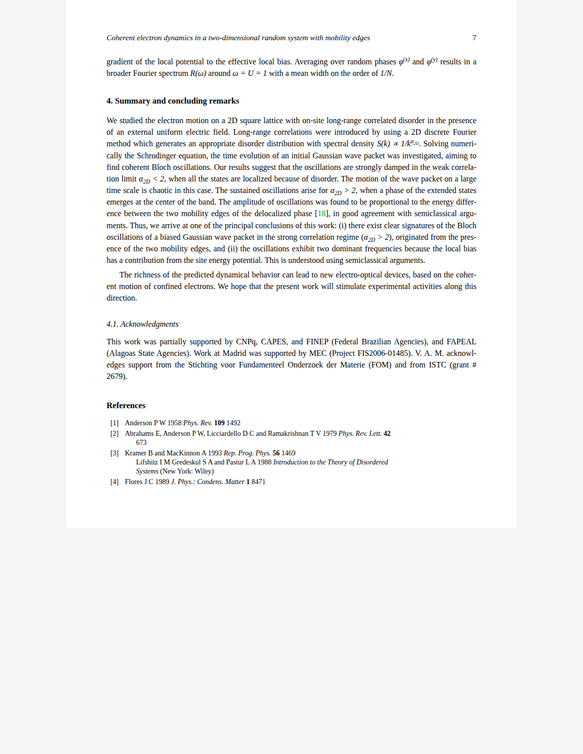7 Coherent electron dynamics in a two-dimensional random system with mobility edges
gradient of the local potential to the effective local bias. Averaging over random phases φ(x) and φ(y) results in a broader Fourier spectrum R(ω) around ω = U = 1 with a mean width on the order of 1/N.
4. Summary and concluding remarks
We studied the electron motion on a 2D square lattice with on-site long-range correlated disorder in the presence of an external uniform electric field. Long-range correlations were introduced by using a 2D discrete Fourier method which generates an appropriate disorder distribution with spectral density S(k) ∝ 1/kα2D. Solving numerically the Schrodinger equation, the time evolution of an initial Gaussian wave packet was investigated, aiming to find coherent Bloch oscillations. Our results suggest that the oscillations are strongly damped in the weak correlation limit α2D < 2, when all the states are localized because of disorder. The motion of the wave packet on a large time scale is chaotic in this case. The sustained oscillations arise for α2D > 2, when a phase of the extended states emerges at the center of the band. The amplitude of oscillations was found to be proportional to the energy difference between the two mobility edges of the delocalized phase [18], in good agreement with semiclassical arguments. Thus, we arrive at one of the principal conclusions of this work: (i) there exist clear signatures of the Bloch oscillations of a biased Gaussian wave packet in the strong correlation regime (α2D > 2), originated from the presence of the two mobility edges, and (ii) the oscillations exhibit two dominant frequencies because the local bias has a contribution from the site energy potential. This is understood using semiclassical arguments.
The richness of the predicted dynamical behavior can lead to new electro-optical devices, based on the coherent motion of confined electrons. We hope that the present work will stimulate experimental activities along this direction.
4.1. Acknowledgments
This work was partially supported by CNPq, CAPES, and FINEP (Federal Brazilian Agencies), and FAPEAL (Alagoas State Agencies). Work at Madrid was supported by MEC (Project FIS2006-01485). V. A. M. acknowledges support from the Stichting voor Fundamenteel Onderzoek der Materie (FOM) and from ISTC (grant # 2679).
References
[1] Anderson P W 1958 Phys. Rev. 109 1492
[2] Abrahams E, Anderson P W, Licciardello D C and Ramakrishnan T V 1979 Phys. Rev. Lett. 42673
[3] Kramer B and MacKinnon A 1993 Rep. Prog. Phys. 56 1469Lifshitz I M Gredeskul S A and Pastur L A 1988 Introduction to the Theory of Disordered Systems (New York: Wiley)
[4] Flores J C 1989 J. Phys.: Condens. Matter 1 8471